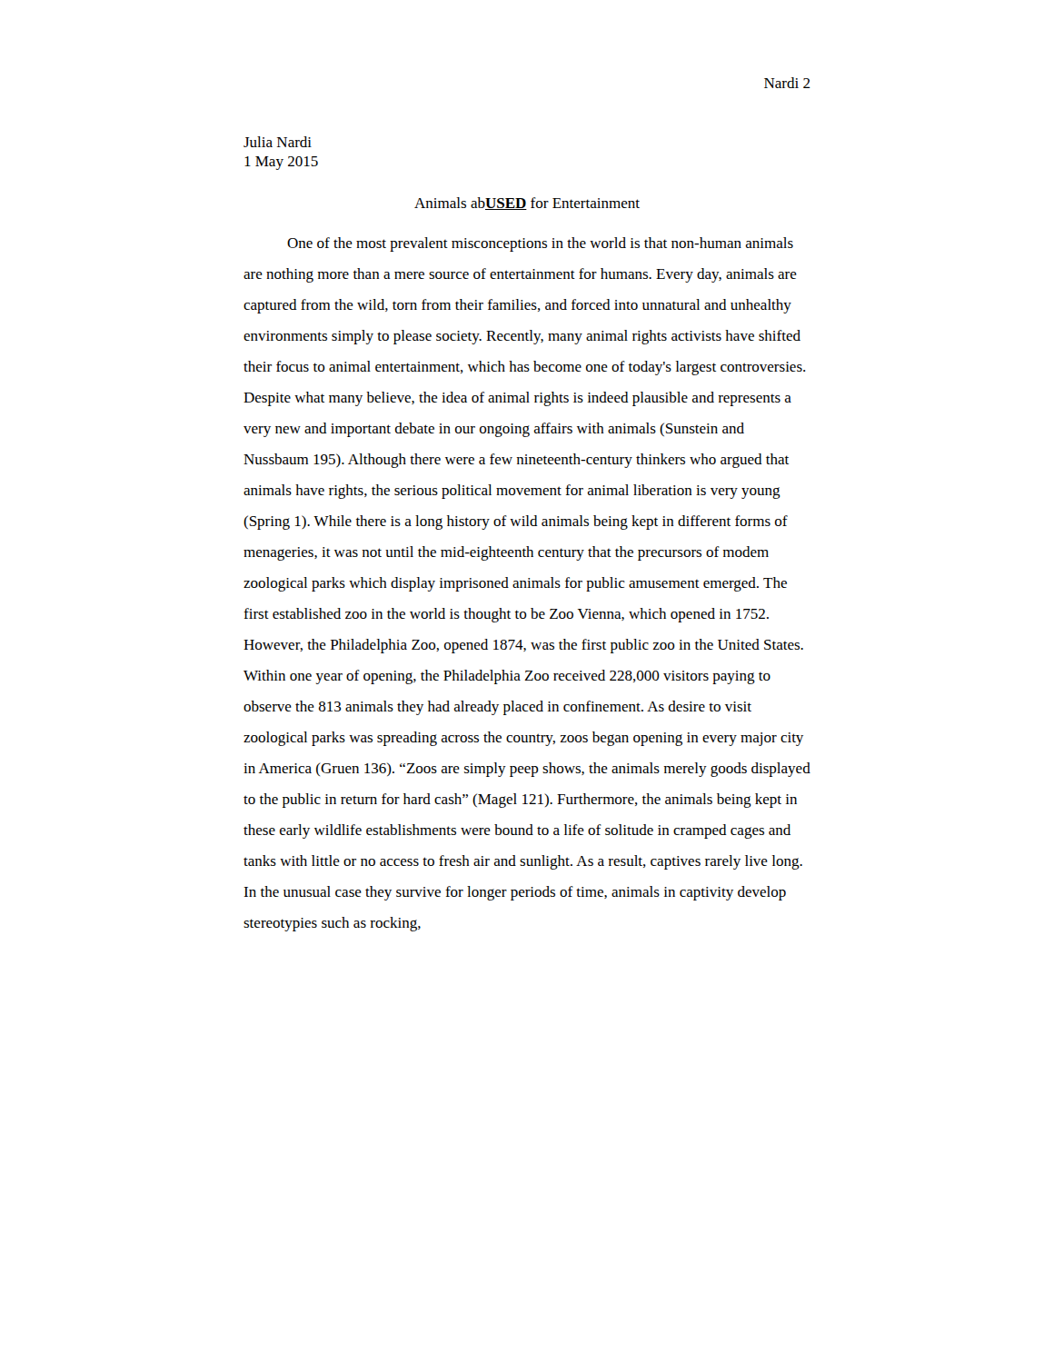Nardi 2
Julia Nardi
1 May 2015
Animals abUSED for Entertainment
One of the most prevalent misconceptions in the world is that non-human animals are nothing more than a mere source of entertainment for humans. Every day, animals are captured from the wild, torn from their families, and forced into unnatural and unhealthy environments simply to please society. Recently, many animal rights activists have shifted their focus to animal entertainment, which has become one of today's largest controversies. Despite what many believe, the idea of animal rights is indeed plausible and represents a very new and important debate in our ongoing affairs with animals (Sunstein and Nussbaum 195). Although there were a few nineteenth-century thinkers who argued that animals have rights, the serious political movement for animal liberation is very young (Spring 1). While there is a long history of wild animals being kept in different forms of menageries, it was not until the mid-eighteenth century that the precursors of modem zoological parks which display imprisoned animals for public amusement emerged. The first established zoo in the world is thought to be Zoo Vienna, which opened in 1752. However, the Philadelphia Zoo, opened 1874, was the first public zoo in the United States. Within one year of opening, the Philadelphia Zoo received 228,000 visitors paying to observe the 813 animals they had already placed in confinement. As desire to visit zoological parks was spreading across the country, zoos began opening in every major city in America (Gruen 136). “Zoos are simply peep shows, the animals merely goods displayed to the public in return for hard cash” (Magel 121). Furthermore, the animals being kept in these early wildlife establishments were bound to a life of solitude in cramped cages and tanks with little or no access to fresh air and sunlight. As a result, captives rarely live long. In the unusual case they survive for longer periods of time, animals in captivity develop stereotypies such as rocking,